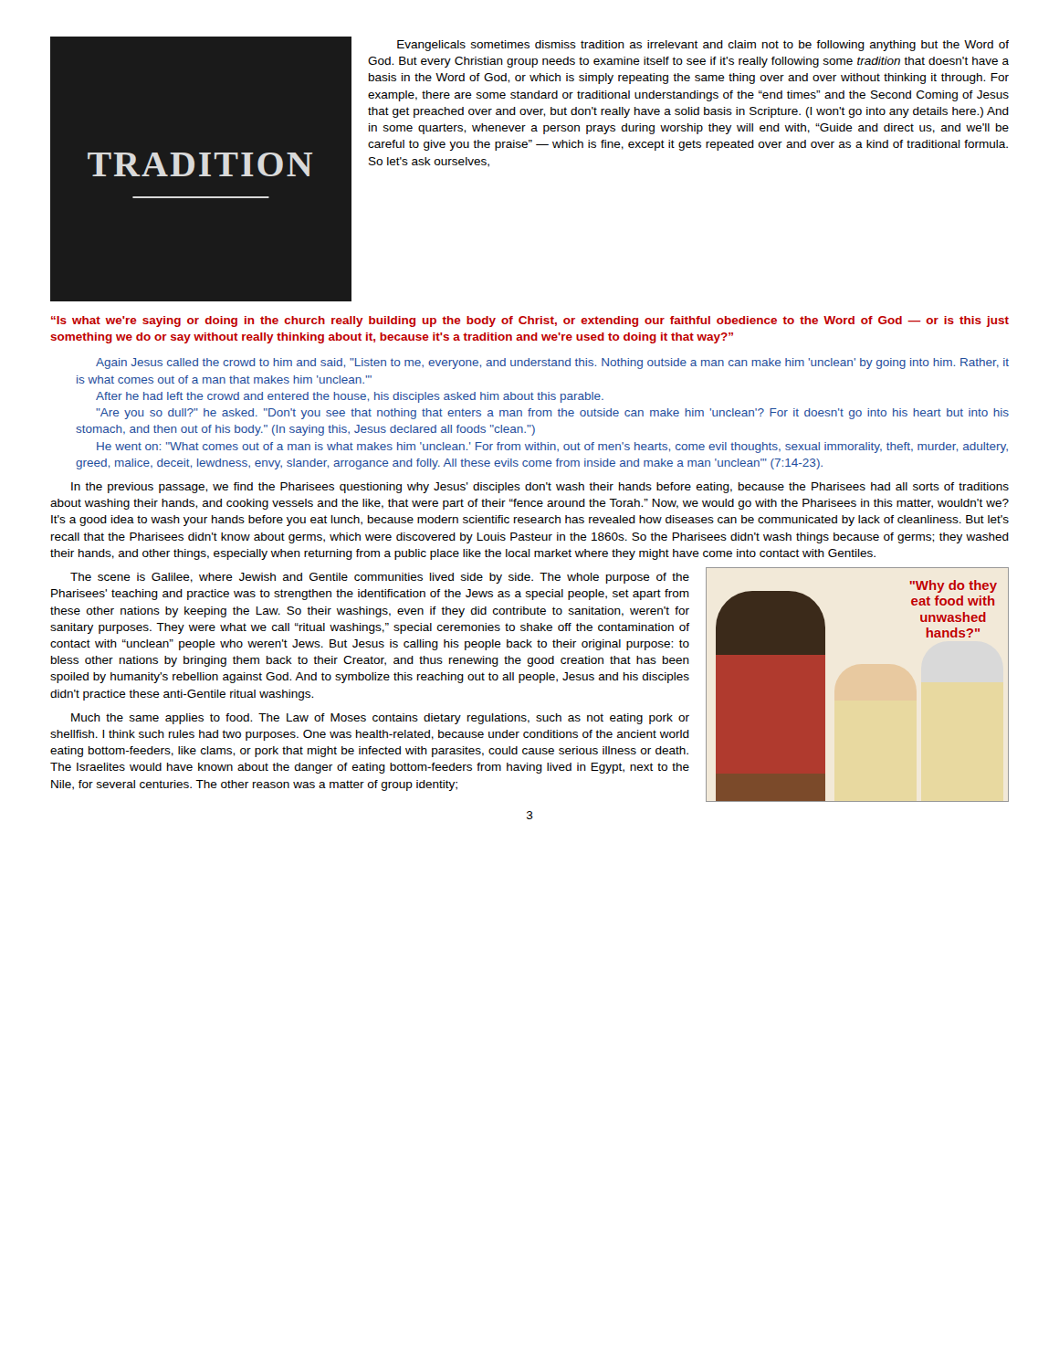TRADITION
Evangelicals sometimes dismiss tradition as irrelevant and claim not to be following anything but the Word of God. But every Christian group needs to examine itself to see if it's really following some tradition that doesn't have a basis in the Word of God, or which is simply repeating the same thing over and over without thinking it through. For example, there are some standard or traditional understandings of the “end times” and the Second Coming of Jesus that get preached over and over, but don't really have a solid basis in Scripture. (I won't go into any details here.) And in some quarters, whenever a person prays during worship they will end with, “Guide and direct us, and we'll be careful to give you the praise” — which is fine, except it gets repeated over and over as a kind of traditional formula. So let's ask ourselves,
“Is what we're saying or doing in the church really building up the body of Christ, or extending our faithful obedience to the Word of God — or is this just something we do or say without really thinking about it, because it's a tradition and we're used to doing it that way?”
Again Jesus called the crowd to him and said, "Listen to me, everyone, and understand this. Nothing outside a man can make him 'unclean' by going into him. Rather, it is what comes out of a man that makes him 'unclean.'"
After he had left the crowd and entered the house, his disciples asked him about this parable.
"Are you so dull?" he asked. "Don't you see that nothing that enters a man from the outside can make him 'unclean'? For it doesn't go into his heart but into his stomach, and then out of his body." (In saying this, Jesus declared all foods "clean.")
He went on: "What comes out of a man is what makes him 'unclean.' For from within, out of men's hearts, come evil thoughts, sexual immorality, theft, murder, adultery, greed, malice, deceit, lewdness, envy, slander, arrogance and folly. All these evils come from inside and make a man 'unclean'" (7:14-23).
In the previous passage, we find the Pharisees questioning why Jesus' disciples don't wash their hands before eating, because the Pharisees had all sorts of traditions about washing their hands, and cooking vessels and the like, that were part of their “fence around the Torah.” Now, we would go with the Pharisees in this matter, wouldn't we? It's a good idea to wash your hands before you eat lunch, because modern scientific research has revealed how diseases can be communicated by lack of cleanliness. But let's recall that the Pharisees didn't know about germs, which were discovered by Louis Pasteur in the 1860s. So the Pharisees didn't wash things because of germs; they washed their hands, and other things, especially when returning from a public place like the local market where they might have come into contact with Gentiles.
"Why do they
eat food with
unwashed
hands?"
The scene is Galilee, where Jewish and Gentile communities lived side by side. The whole purpose of the Pharisees' teaching and practice was to strengthen the identification of the Jews as a special people, set apart from these other nations by keeping the Law. So their washings, even if they did contribute to sanitation, weren't for sanitary purposes. They were what we call “ritual washings,” special ceremonies to shake off the contamination of contact with “unclean” people who weren't Jews. But Jesus is calling his people back to their original purpose: to bless other nations by bringing them back to their Creator, and thus renewing the good creation that has been spoiled by humanity's rebellion against God. And to symbolize this reaching out to all people, Jesus and his disciples didn't practice these anti-Gentile ritual washings.
Much the same applies to food. The Law of Moses contains dietary regulations, such as not eating pork or shellfish. I think such rules had two purposes. One was health-related, because under conditions of the ancient world eating bottom-feeders, like clams, or pork that might be infected with parasites, could cause serious illness or death. The Israelites would have known about the danger of eating bottom-feeders from having lived in Egypt, next to the Nile, for several centuries. The other reason was a matter of group identity;
3